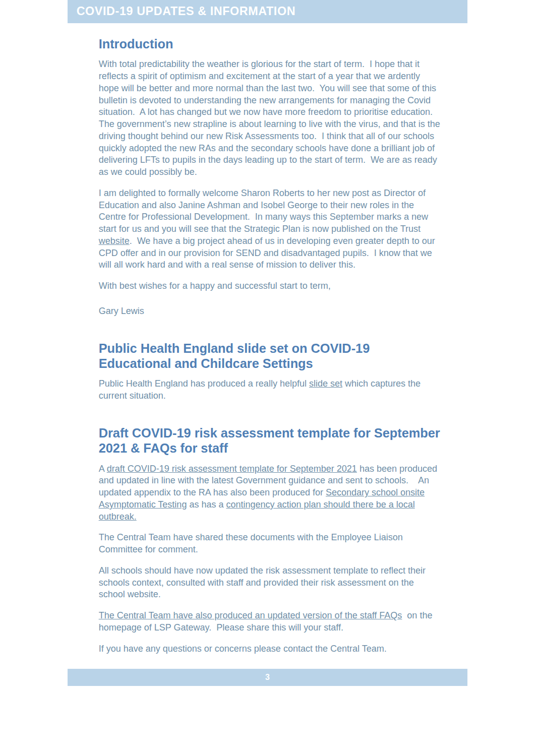COVID-19 UPDATES & INFORMATION
Introduction
With total predictability the weather is glorious for the start of term. I hope that it reflects a spirit of optimism and excitement at the start of a year that we ardently hope will be better and more normal than the last two. You will see that some of this bulletin is devoted to understanding the new arrangements for managing the Covid situation. A lot has changed but we now have more freedom to prioritise education. The government’s new strapline is about learning to live with the virus, and that is the driving thought behind our new Risk Assessments too. I think that all of our schools quickly adopted the new RAs and the secondary schools have done a brilliant job of delivering LFTs to pupils in the days leading up to the start of term. We are as ready as we could possibly be.
I am delighted to formally welcome Sharon Roberts to her new post as Director of Education and also Janine Ashman and Isobel George to their new roles in the Centre for Professional Development. In many ways this September marks a new start for us and you will see that the Strategic Plan is now published on the Trust website. We have a big project ahead of us in developing even greater depth to our CPD offer and in our provision for SEND and disadvantaged pupils. I know that we will all work hard and with a real sense of mission to deliver this.
With best wishes for a happy and successful start to term,
Gary Lewis
Public Health England slide set on COVID-19 Educational and Childcare Settings
Public Health England has produced a really helpful slide set which captures the current situation.
Draft COVID-19 risk assessment template for September 2021 & FAQs for staff
A draft COVID-19 risk assessment template for September 2021 has been produced and updated in line with the latest Government guidance and sent to schools. An updated appendix to the RA has also been produced for Secondary school onsite Asymptomatic Testing as has a contingency action plan should there be a local outbreak.
The Central Team have shared these documents with the Employee Liaison Committee for comment.
All schools should have now updated the risk assessment template to reflect their schools context, consulted with staff and provided their risk assessment on the school website.
The Central Team have also produced an updated version of the staff FAQs on the homepage of LSP Gateway. Please share this will your staff.
If you have any questions or concerns please contact the Central Team.
3